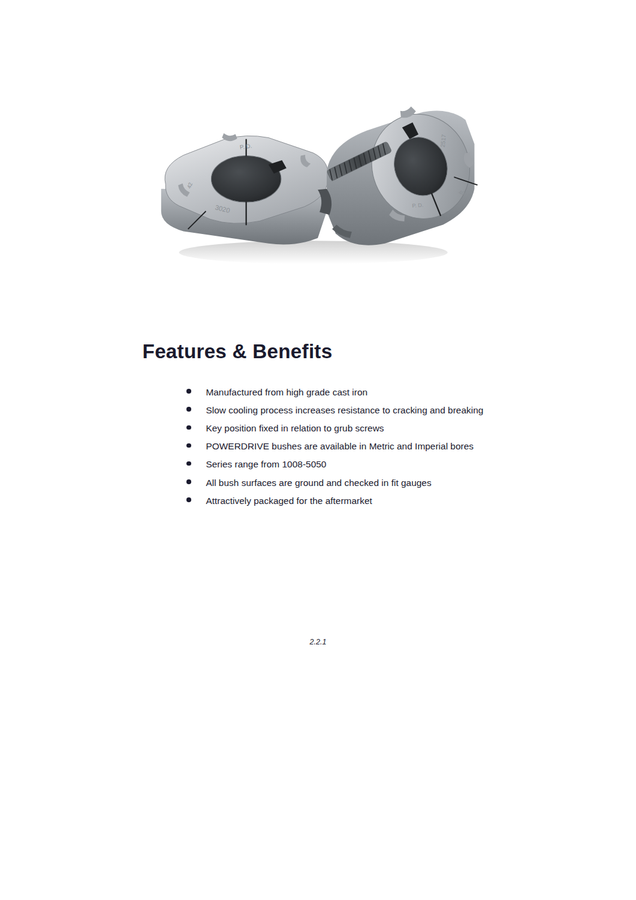P. D. 3020 42 2517 P. D. 40
Features & Benefits
Manufactured from high grade cast iron
Slow cooling process increases resistance to cracking and breaking
Key position fixed in relation to grub screws
POWERDRIVE bushes are available in Metric and Imperial bores
Series range from 1008-5050
All bush surfaces are ground and checked in fit gauges
Attractively packaged for the aftermarket
2.2.1